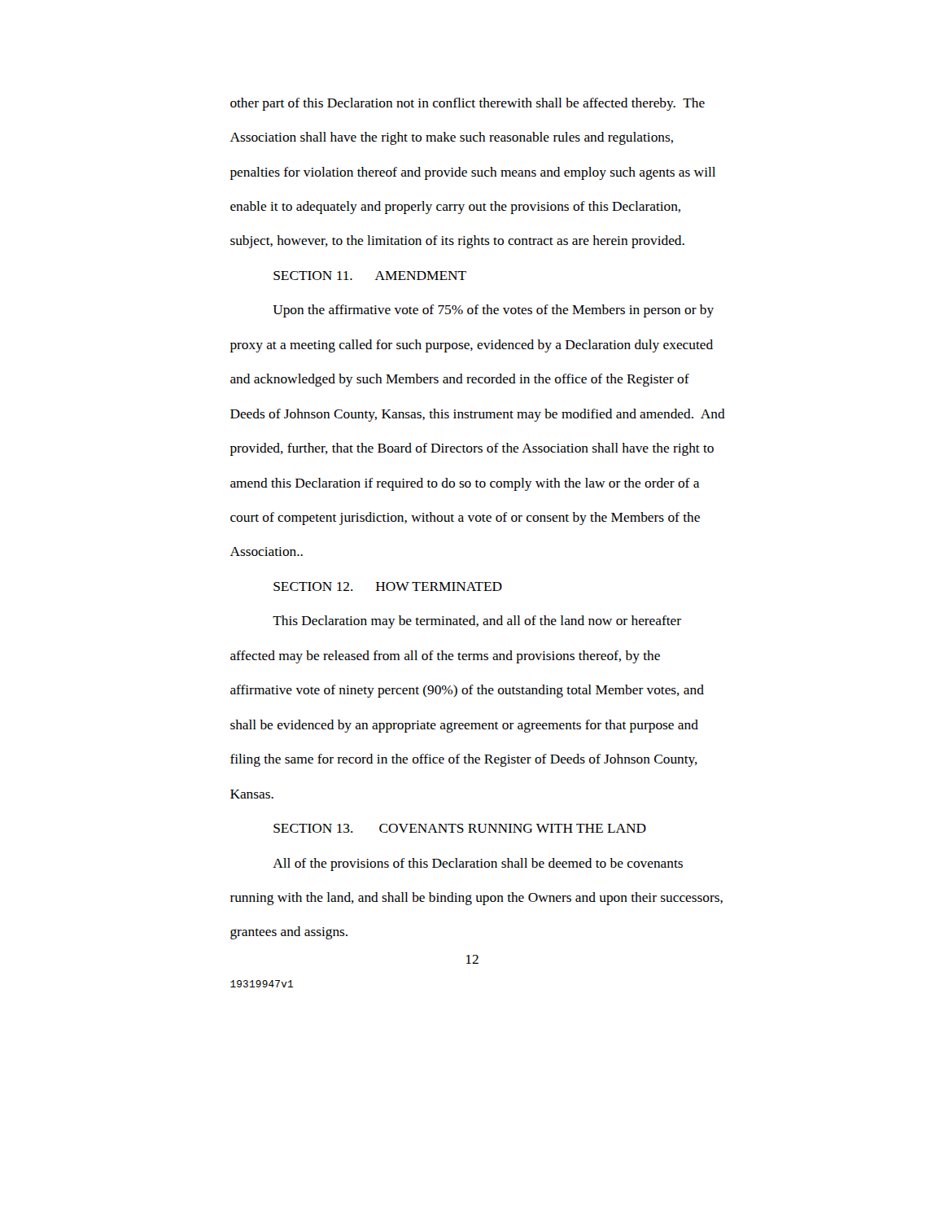other part of this Declaration not in conflict therewith shall be affected thereby. The Association shall have the right to make such reasonable rules and regulations, penalties for violation thereof and provide such means and employ such agents as will enable it to adequately and properly carry out the provisions of this Declaration, subject, however, to the limitation of its rights to contract as are herein provided.
SECTION 11. AMENDMENT
Upon the affirmative vote of 75% of the votes of the Members in person or by proxy at a meeting called for such purpose, evidenced by a Declaration duly executed and acknowledged by such Members and recorded in the office of the Register of Deeds of Johnson County, Kansas, this instrument may be modified and amended. And provided, further, that the Board of Directors of the Association shall have the right to amend this Declaration if required to do so to comply with the law or the order of a court of competent jurisdiction, without a vote of or consent by the Members of the Association..
SECTION 12. HOW TERMINATED
This Declaration may be terminated, and all of the land now or hereafter affected may be released from all of the terms and provisions thereof, by the affirmative vote of ninety percent (90%) of the outstanding total Member votes, and shall be evidenced by an appropriate agreement or agreements for that purpose and filing the same for record in the office of the Register of Deeds of Johnson County, Kansas.
SECTION 13. COVENANTS RUNNING WITH THE LAND
All of the provisions of this Declaration shall be deemed to be covenants running with the land, and shall be binding upon the Owners and upon their successors, grantees and assigns.
12
19319947v1